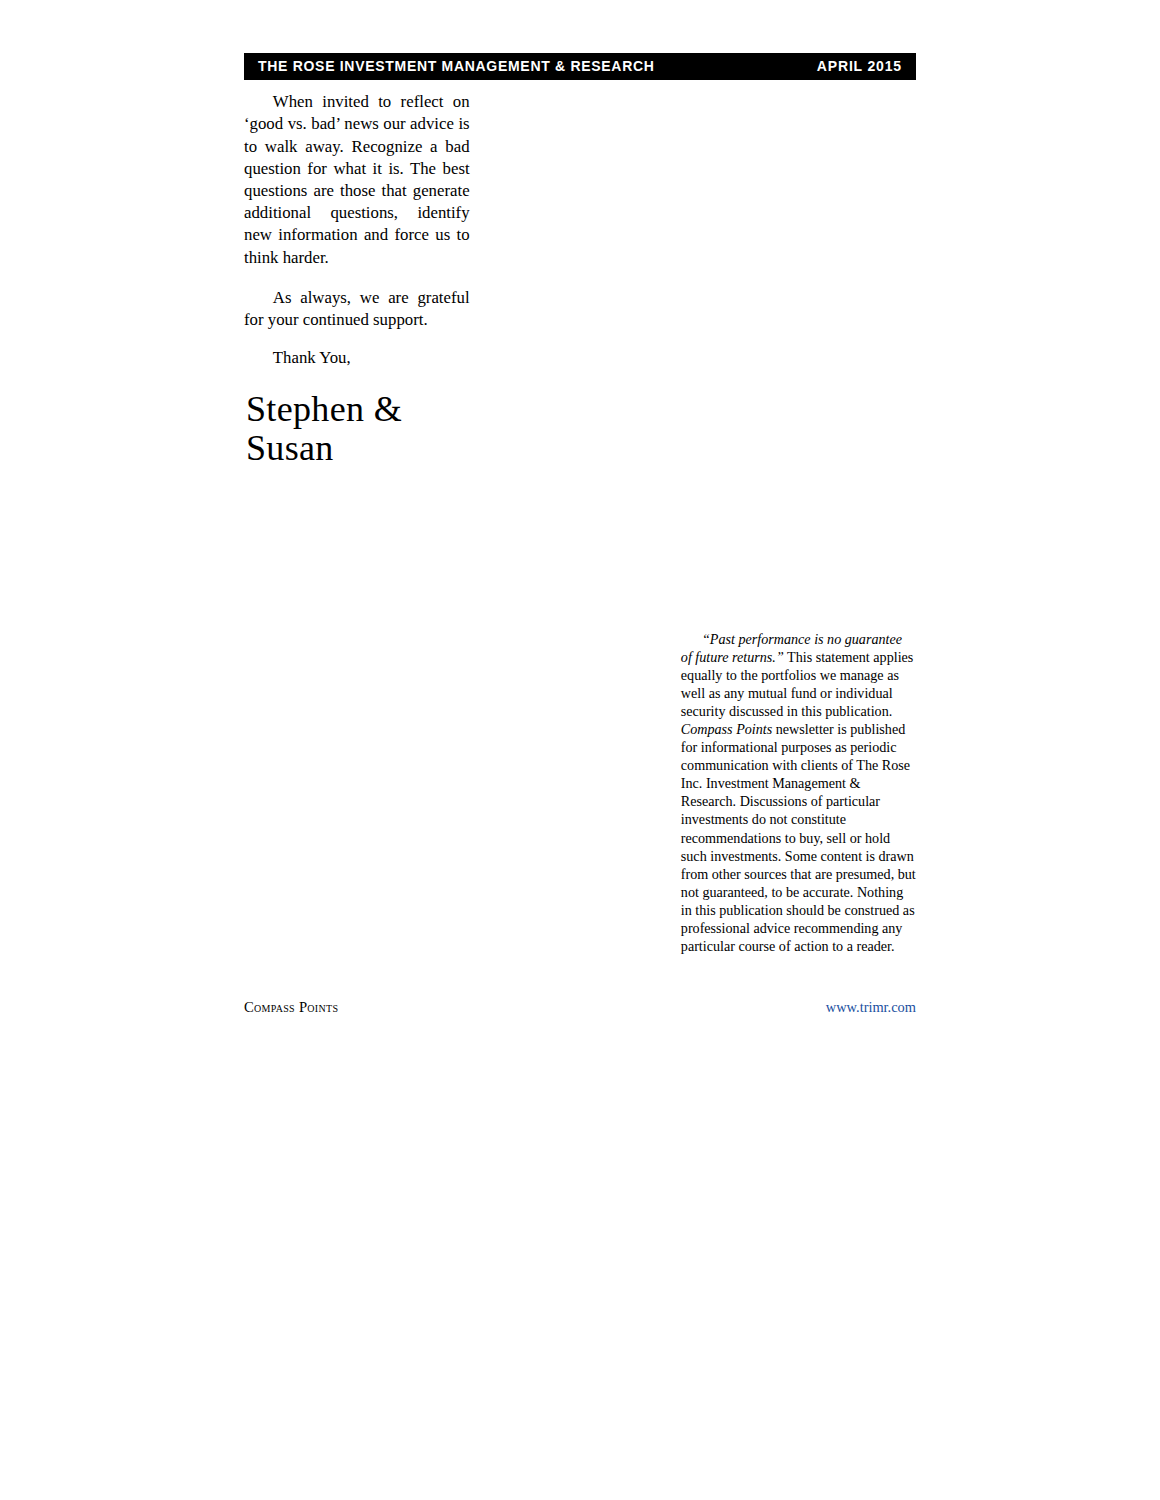The Rose Investment Management & Research April 2015
When invited to reflect on ‘good vs. bad’ news our advice is to walk away. Recognize a bad question for what it is. The best questions are those that generate additional questions, identify new information and force us to think harder.
As always, we are grateful for your continued support.
Thank You,
Stephen & Susan
“Past performance is no guarantee of future returns.” This statement applies equally to the portfolios we manage as well as any mutual fund or individual security discussed in this publication. Compass Points newsletter is published for informational purposes as periodic communication with clients of The Rose Inc. Investment Management & Research. Discussions of particular investments do not constitute recommendations to buy, sell or hold such investments. Some content is drawn from other sources that are presumed, but not guaranteed, to be accurate. Nothing in this publication should be construed as professional advice recommending any particular course of action to a reader.
Compass Points www.trimr.com